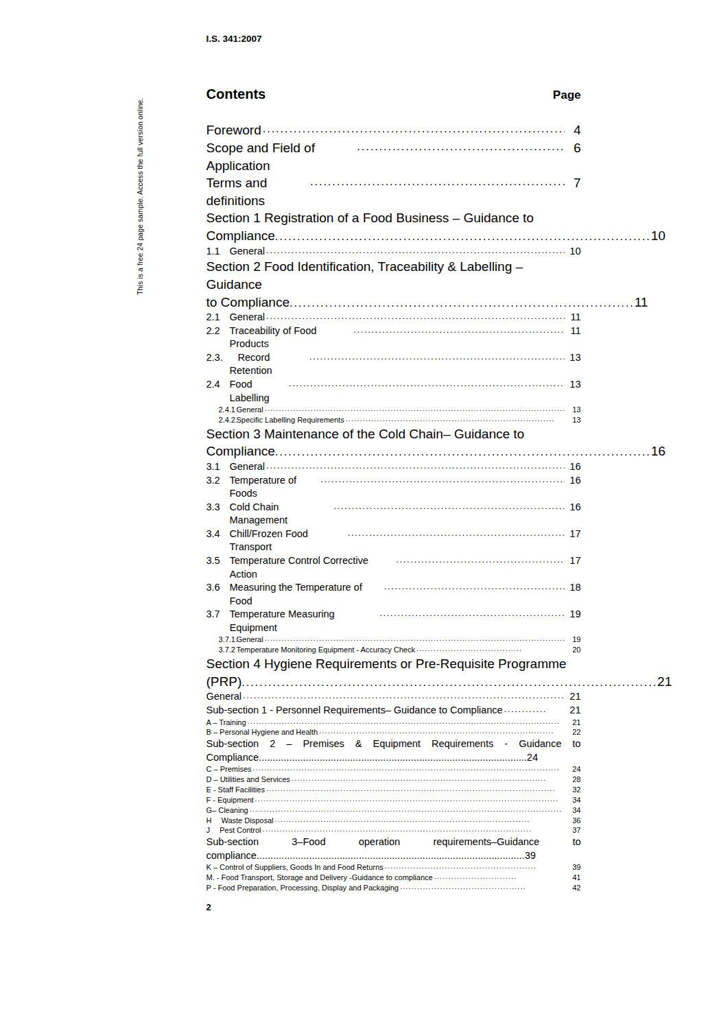This is a free 24 page sample. Access the full version online.
I.S. 341:2007
Contents Page
Foreword ........................................................................................ 4
Scope and Field of Application ....................................................... 6
Terms and definitions ..................................................................... 7
Section 1 Registration of a Food Business – Guidance to
Compliance ..................................................................................... 10
1.1 General ................................................................................................ 10
Section 2 Food Identification, Traceability & Labelling – Guidance
to Compliance .............................................................................. 11
2.1 General ................................................................................................ 11
2.2 Traceability of Food Products .............................................................. 11
2.3. Record Retention .............................................................................. 13
2.4 Food Labelling ....................................................................................... 13
2.4.1 General ................................................................................................................. 13
2.4.2. Specific Labelling Requirements ......................................................................... 13
Section 3 Maintenance of the Cold Chain– Guidance to
Compliance ..................................................................................... 16
3.1 General ................................................................................................ 16
3.2 Temperature of Foods .......................................................................... 16
3.3 Cold Chain Management ..................................................................... 16
3.4 Chill/Frozen Food Transport ................................................................ 17
3.5 Temperature Control Corrective Action ................................................ 17
3.6 Measuring the Temperature of Food .................................................... 18
3.7 Temperature Measuring Equipment ...................................................... 19
3.7.1. General ................................................................................................................. 19
3.7.2 Temperature Monitoring Equipment - Accuracy Check ..................................... 20
Section 4 Hygiene Requirements or Pre-Requisite Programme
(PRP) .............................................................................................. 21
General ................................................................................................. 21
Sub-section 1 - Personnel Requirements– Guidance to Compliance ............ 21
A – Training ............................................................................................................. 21
B – Personal Hygiene and Health .................................................................................. 22
Sub-section 2–Premises&Equipment Requirements-Guidance to
Compliance ................................................................................................. 24
C – Premises ........................................................................................................... 24
D – Utilities and Services ......................................................................................... 28
E - Staff Facilities ..................................................................................................... 32
F - Equipment .......................................................................................................... 34
G– Cleaning ............................................................................................................. 34
H Waste Disposal ......................................................................................... 36
J Pest Control .............................................................................................. 37
Sub-section 3–Food operation requirements–Guidance to
compliance ................................................................................................. 39
K – Control of Suppliers, Goods In and Food Returns ..................................................... 39
M. - Food Transport, Storage and Delivery -Guidance to compliance ............................. 41
P - Food Preparation, Processing, Display and Packaging ............................................ 42
2